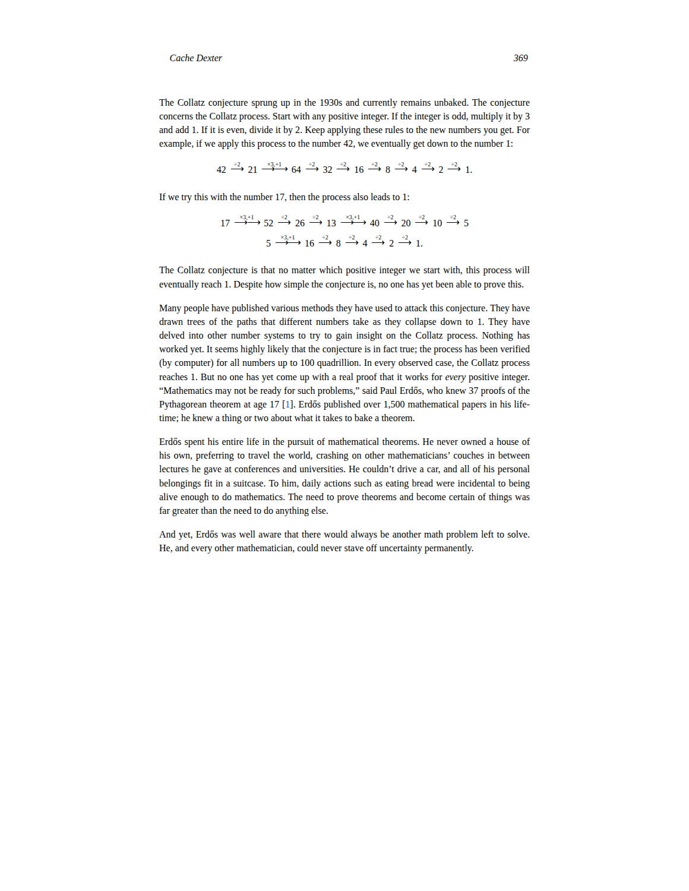Cache Dexter 369
The Collatz conjecture sprung up in the 1930s and currently remains unbaked. The conjecture concerns the Collatz process. Start with any positive integer. If the integer is odd, multiply it by 3 and add 1. If it is even, divide it by 2. Keep applying these rules to the new numbers you get. For example, if we apply this process to the number 42, we eventually get down to the number 1:
42 ÷2⟶ 21 ×3,+1⟶⟶ 64 ÷2⟶ 32 ÷2⟶ 16 ÷2⟶ 8 ÷2⟶ 4 ÷2⟶ 2 ÷2⟶ 1.
If we try this with the number 17, then the process also leads to 1:
17 ×3,+1⟶⟶ 52 ÷2⟶ 26 ÷2⟶ 13 ×3,+1⟶⟶ 40 ÷2⟶ 20 ÷2⟶ 10 ÷2⟶ 5 5 ×3,+1⟶⟶ 16 ÷2⟶ 8 ÷2⟶ 4 ÷2⟶ 2 ÷2⟶ 1.
The Collatz conjecture is that no matter which positive integer we start with, this process will eventually reach 1. Despite how simple the conjecture is, no one has yet been able to prove this.
Many people have published various methods they have used to attack this conjecture. They have drawn trees of the paths that different numbers take as they collapse down to 1. They have delved into other number systems to try to gain insight on the Collatz process. Nothing has worked yet. It seems highly likely that the conjecture is in fact true; the process has been verified (by computer) for all numbers up to 100 quadrillion. In every observed case, the Collatz process reaches 1. But no one has yet come up with a real proof that it works for every positive integer. “Mathematics may not be ready for such problems,” said Paul Erdős, who knew 37 proofs of the Pythagorean theorem at age 17 [1]. Erdős published over 1,500 mathematical papers in his lifetime; he knew a thing or two about what it takes to bake a theorem.
Erdős spent his entire life in the pursuit of mathematical theorems. He never owned a house of his own, preferring to travel the world, crashing on other mathematicians’ couches in between lectures he gave at conferences and universities. He couldn’t drive a car, and all of his personal belongings fit in a suitcase. To him, daily actions such as eating bread were incidental to being alive enough to do mathematics. The need to prove theorems and become certain of things was far greater than the need to do anything else.
And yet, Erdős was well aware that there would always be another math problem left to solve. He, and every other mathematician, could never stave off uncertainty permanently.